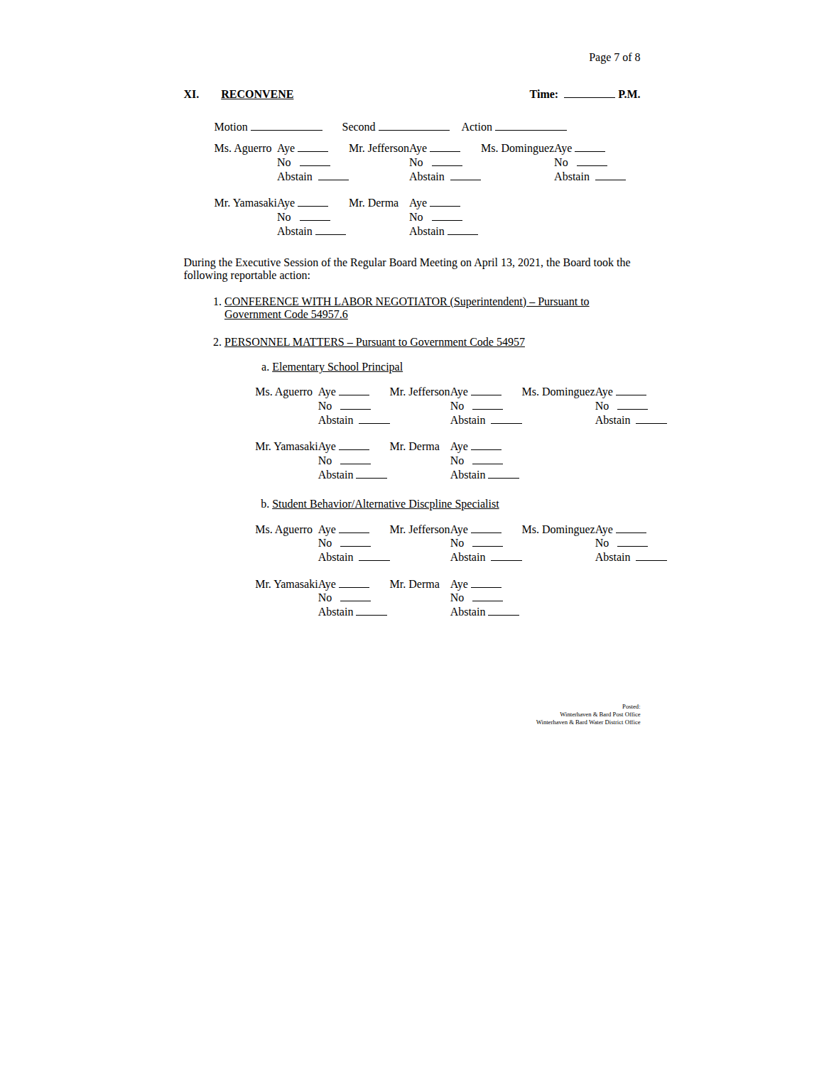Page 7 of 8
XI. RECONVENE Time: P.M.
Motion Second Action
| Ms. Aguerro | Aye | Mr. Jefferson | Aye | Ms. Dominguez | Aye |
| | No | | No | | No |
| | Abstain | | Abstain | | Abstain |
| Mr. Yamasaki | Aye | Mr. Derma | Aye | | |
| | No | | No | | |
| | Abstain | | Abstain | | |
During the Executive Session of the Regular Board Meeting on April 13, 2021, the Board took the following reportable action:
CONFERENCE WITH LABOR NEGOTIATOR (Superintendent) – Pursuant to Government Code 54957.6
PERSONNEL MATTERS – Pursuant to Government Code 54957
Elementary School Principal
| Ms. Aguerro | Aye | Mr. Jefferson | Aye | Ms. Dominguez | Aye |
| | No | | No | | No |
| | Abstain | | Abstain | | Abstain |
| Mr. Yamasaki | Aye | Mr. Derma | Aye | | |
| | No | | No | | |
| | Abstain | | Abstain | | |
Student Behavior/Alternative Discpline Specialist
| Ms. Aguerro | Aye | Mr. Jefferson | Aye | Ms. Dominguez | Aye |
| | No | | No | | No |
| | Abstain | | Abstain | | Abstain |
| Mr. Yamasaki | Aye | Mr. Derma | Aye | | |
| | No | | No | | |
| | Abstain | | Abstain | | |
Posted:
Winterhaven & Bard Post Office
Winterhaven & Bard Water District Office